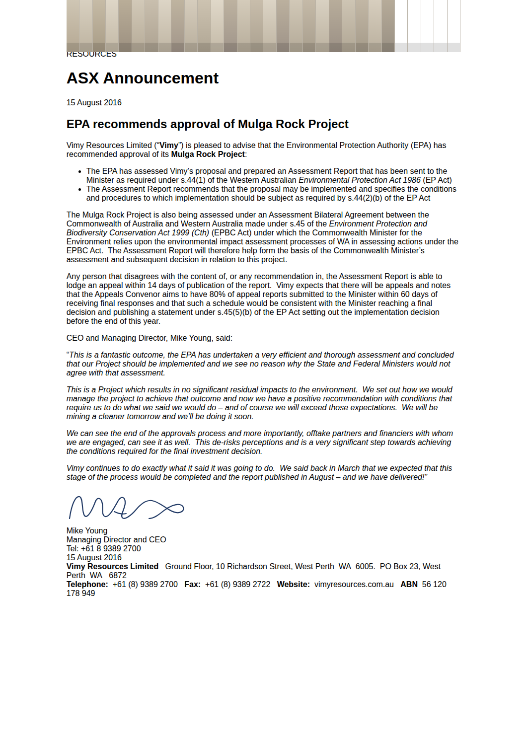For personal use only
VIMY
RESOURCES
ASX Announcement
15 August 2016
EPA recommends approval of Mulga Rock Project
Vimy Resources Limited (“Vimy”) is pleased to advise that the Environmental Protection Authority (EPA) has recommended approval of its Mulga Rock Project:
The EPA has assessed Vimy’s proposal and prepared an Assessment Report that has been sent to the Minister as required under s.44(1) of the Western Australian Environmental Protection Act 1986 (EP Act)
The Assessment Report recommends that the proposal may be implemented and specifies the conditions and procedures to which implementation should be subject as required by s.44(2)(b) of the EP Act
The Mulga Rock Project is also being assessed under an Assessment Bilateral Agreement between the Commonwealth of Australia and Western Australia made under s.45 of the Environment Protection and Biodiversity Conservation Act 1999 (Cth) (EPBC Act) under which the Commonwealth Minister for the Environment relies upon the environmental impact assessment processes of WA in assessing actions under the EPBC Act. The Assessment Report will therefore help form the basis of the Commonwealth Minister’s assessment and subsequent decision in relation to this project.
Any person that disagrees with the content of, or any recommendation in, the Assessment Report is able to lodge an appeal within 14 days of publication of the report. Vimy expects that there will be appeals and notes that the Appeals Convenor aims to have 80% of appeal reports submitted to the Minister within 60 days of receiving final responses and that such a schedule would be consistent with the Minister reaching a final decision and publishing a statement under s.45(5)(b) of the EP Act setting out the implementation decision before the end of this year.
CEO and Managing Director, Mike Young, said:
“This is a fantastic outcome, the EPA has undertaken a very efficient and thorough assessment and concluded that our Project should be implemented and we see no reason why the State and Federal Ministers would not agree with that assessment.
This is a Project which results in no significant residual impacts to the environment. We set out how we would manage the project to achieve that outcome and now we have a positive recommendation with conditions that require us to do what we said we would do – and of course we will exceed those expectations. We will be mining a cleaner tomorrow and we’ll be doing it soon.
We can see the end of the approvals process and more importantly, offtake partners and financiers with whom we are engaged, can see it as well. This de-risks perceptions and is a very significant step towards achieving the conditions required for the final investment decision.
Vimy continues to do exactly what it said it was going to do. We said back in March that we expected that this stage of the process would be completed and the report published in August – and we have delivered!”
Mike Young
Managing Director and CEO
Tel: +61 8 9389 2700
15 August 2016
Vimy Resources Limited Ground Floor, 10 Richardson Street, West Perth WA 6005. PO Box 23, West Perth WA 6872
Telephone: +61 (8) 9389 2700 Fax: +61 (8) 9389 2722 Website: vimyresources.com.au ABN 56 120 178 949